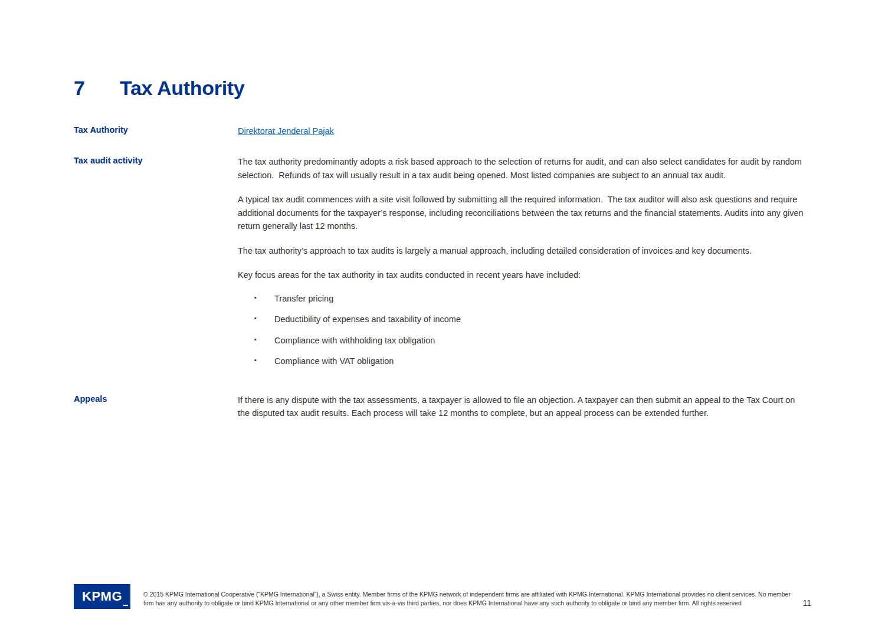7 Tax Authority
Tax Authority
Direktorat Jenderal Pajak
Tax audit activity
The tax authority predominantly adopts a risk based approach to the selection of returns for audit, and can also select candidates for audit by random selection. Refunds of tax will usually result in a tax audit being opened. Most listed companies are subject to an annual tax audit.
A typical tax audit commences with a site visit followed by submitting all the required information. The tax auditor will also ask questions and require additional documents for the taxpayer’s response, including reconciliations between the tax returns and the financial statements. Audits into any given return generally last 12 months.
The tax authority’s approach to tax audits is largely a manual approach, including detailed consideration of invoices and key documents.
Key focus areas for the tax authority in tax audits conducted in recent years have included:
Transfer pricing
Deductibility of expenses and taxability of income
Compliance with withholding tax obligation
Compliance with VAT obligation
Appeals
If there is any dispute with the tax assessments, a taxpayer is allowed to file an objection. A taxpayer can then submit an appeal to the Tax Court on the disputed tax audit results. Each process will take 12 months to complete, but an appeal process can be extended further.
KPMG
© 2015 KPMG International Cooperative (“KPMG International”), a Swiss entity. Member firms of the KPMG network of independent firms are affiliated with KPMG International. KPMG International provides no client services. No member firm has any authority to obligate or bind KPMG International or any other member firm vis-à-vis third parties, nor does KPMG International have any such authority to obligate or bind any member firm. All rights reserved
11